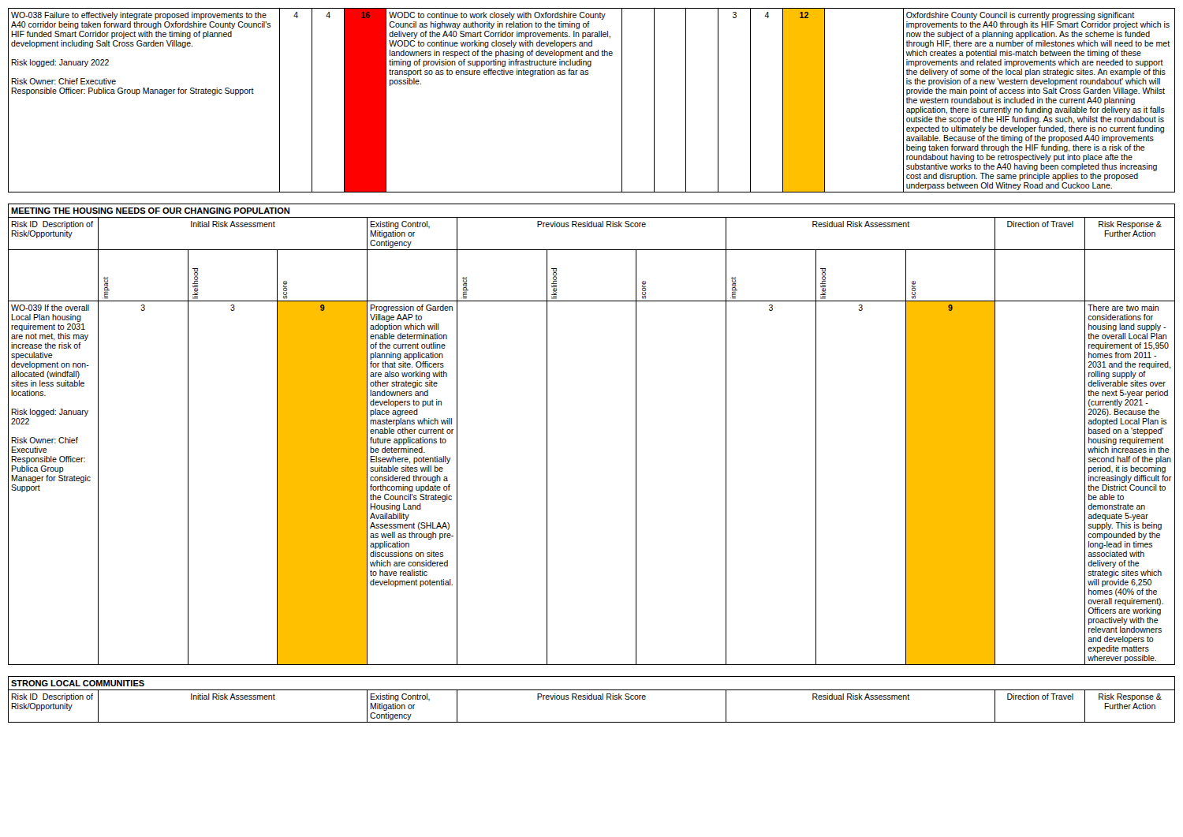| WO-038 Failure to effectively integrate proposed improvements to the A40 corridor being taken forward through Oxfordshire County Council's HIF funded Smart Corridor project with the timing of planned development including Salt Cross Garden Village. Risk logged: January 2022 Risk Owner: Chief Executive Responsible Officer: Publica Group Manager for Strategic Support | 4 | 4 | 16 | WODC to continue to work closely with Oxfordshire County Council as highway authority in relation to the timing of delivery of the A40 Smart Corridor improvements. In parallel, WODC to continue working closely with developers and landowners in respect of the phasing of development and the timing of provision of supporting infrastructure including transport so as to ensure effective integration as far as possible. | | | | 3 | 4 | 12 | | Oxfordshire County Council is currently progressing significant improvements to the A40 through its HIF Smart Corridor project which is now the subject of a planning application. As the scheme is funded through HIF, there are a number of milestones which will need to be met which creates a potential mis-match between the timing of these improvements and related improvements which are needed to support the delivery of some of the local plan strategic sites. An example of this is the provision of a new 'western development roundabout' which will provide the main point of access into Salt Cross Garden Village. Whilst the western roundabout is included in the current A40 planning application, there is currently no funding available for delivery as it falls outside the scope of the HIF funding. As such, whilst the roundabout is expected to ultimately be developer funded, there is no current funding available. Because of the timing of the proposed A40 improvements being taken forward through the HIF funding, there is a risk of the roundabout having to be retrospectively put into place afte the substantive works to the A40 having been completed thus increasing cost and disruption. The same principle applies to the proposed underpass between Old Witney Road and Cuckoo Lane. |
| MEETING THE HOUSING NEEDS OF OUR CHANGING POPULATION |
| Risk ID Description of Risk/Opportunity | Initial Risk Assessment | Existing Control, Mitigation or Contigency | Previous Residual Risk Score | Residual Risk Assessment | Direction of Travel | Risk Response & Further Action |
| | impact | likelihood | score | | impact | likelihood | score | impact | likelihood | score | | |
| WO-039 If the overall Local Plan housing requirement to 2031 are not met, this may increase the risk of speculative development on non-allocated (windfall) sites in less suitable locations. Risk logged: January 2022 Risk Owner: Chief Executive Responsible Officer: Publica Group Manager for Strategic Support | 3 | 3 | 9 | Progression of Garden Village AAP to adoption which will enable determination of the current outline planning application for that site. Officers are also working with other strategic site landowners and developers to put in place agreed masterplans which will enable other current or future applications to be determined. Elsewhere, potentially suitable sites will be considered through a forthcoming update of the Council's Strategic Housing Land Availability Assessment (SHLAA) as well as through pre-application discussions on sites which are considered to have realistic development potential. | | | | 3 | 3 | 9 | | There are two main considerations for housing land supply - the overall Local Plan requirement of 15,950 homes from 2011 - 2031 and the required, rolling supply of deliverable sites over the next 5-year period (currently 2021 - 2026). Because the adopted Local Plan is based on a 'stepped' housing requirement which increases in the second half of the plan period, it is becoming increasingly difficult for the District Council to be able to demonstrate an adequate 5-year supply. This is being compounded by the long-lead in times associated with delivery of the strategic sites which will provide 6,250 homes (40% of the overall requirement). Officers are working proactively with the relevant landowners and developers to expedite matters wherever possible. |
| STRONG LOCAL COMMUNITIES |
| Risk ID Description of Risk/Opportunity | Initial Risk Assessment | Existing Control, Mitigation or Contigency | Previous Residual Risk Score | Residual Risk Assessment | Direction of Travel | Risk Response & Further Action |